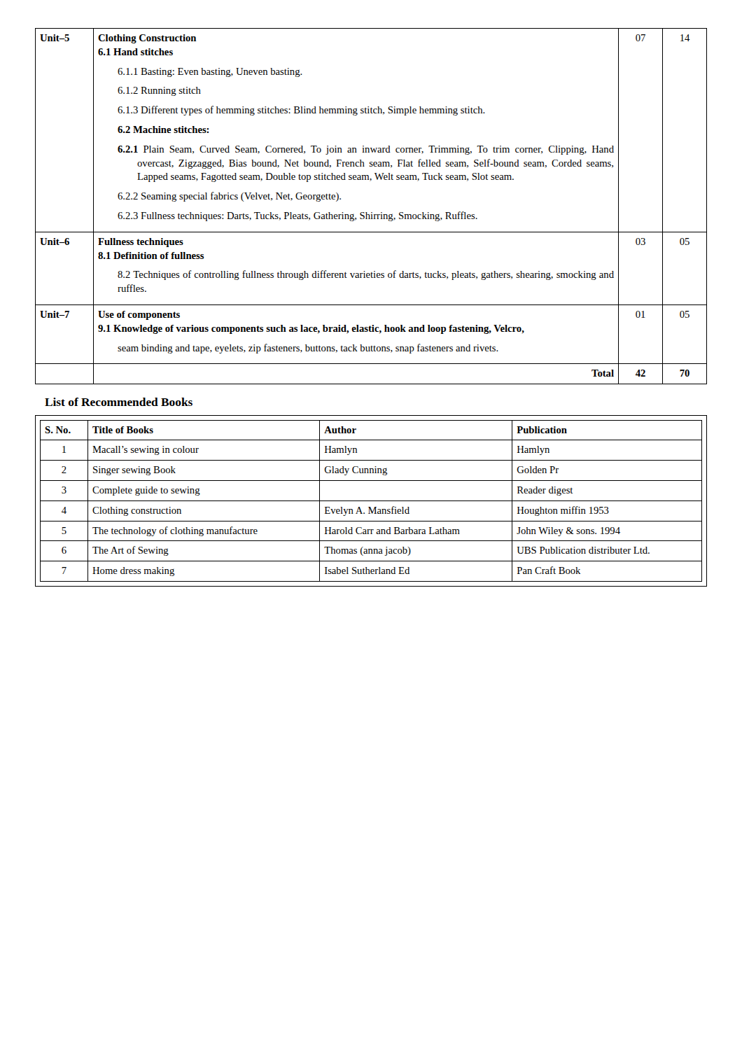| Unit–5 | Clothing Construction 6.1 Hand stitches 6.1.1 Basting: Even basting, Uneven basting. 6.1.2 Running stitch 6.1.3 Different types of hemming stitches: Blind hemming stitch, Simple hemming stitch. 6.2 Machine stitches: 6.2.1 Plain Seam, Curved Seam, Cornered, To join an inward corner, Trimming, To trim corner, Clipping, Hand overcast, Zigzagged, Bias bound, Net bound, French seam, Flat felled seam, Self-bound seam, Corded seams, Lapped seams, Fagotted seam, Double top stitched seam, Welt seam, Tuck seam, Slot seam. 6.2.2 Seaming special fabrics (Velvet, Net, Georgette). 6.2.3 Fullness techniques: Darts, Tucks, Pleats, Gathering, Shirring, Smocking, Ruffles. | 07 | 14 |
| Unit–6 | Fullness techniques 8.1 Definition of fullness 8.2 Techniques of controlling fullness through different varieties of darts, tucks, pleats, gathers, shearing, smocking and ruffles. | 03 | 05 |
| Unit–7 | Use of components 9.1 Knowledge of various components such as lace, braid, elastic, hook and loop fastening, Velcro, seam binding and tape, eyelets, zip fasteners, buttons, tack buttons, snap fasteners and rivets. | 01 | 05 |
| | Total | 42 | 70 |
List of Recommended Books
| S. No. | Title of Books | Author | Publication |
| --- | --- | --- | --- |
| 1 | Macall’s sewing in colour | Hamlyn | Hamlyn |
| 2 | Singer sewing Book | Glady Cunning | Golden Pr |
| 3 | Complete guide to sewing | | Reader digest |
| 4 | Clothing construction | Evelyn A. Mansfield | Houghton miffin 1953 |
| 5 | The technology of clothing manufacture | Harold Carr and Barbara Latham | John Wiley & sons. 1994 |
| 6 | The Art of Sewing | Thomas (anna jacob) | UBS Publication distributer Ltd. |
| 7 | Home dress making | Isabel Sutherland Ed | Pan Craft Book |